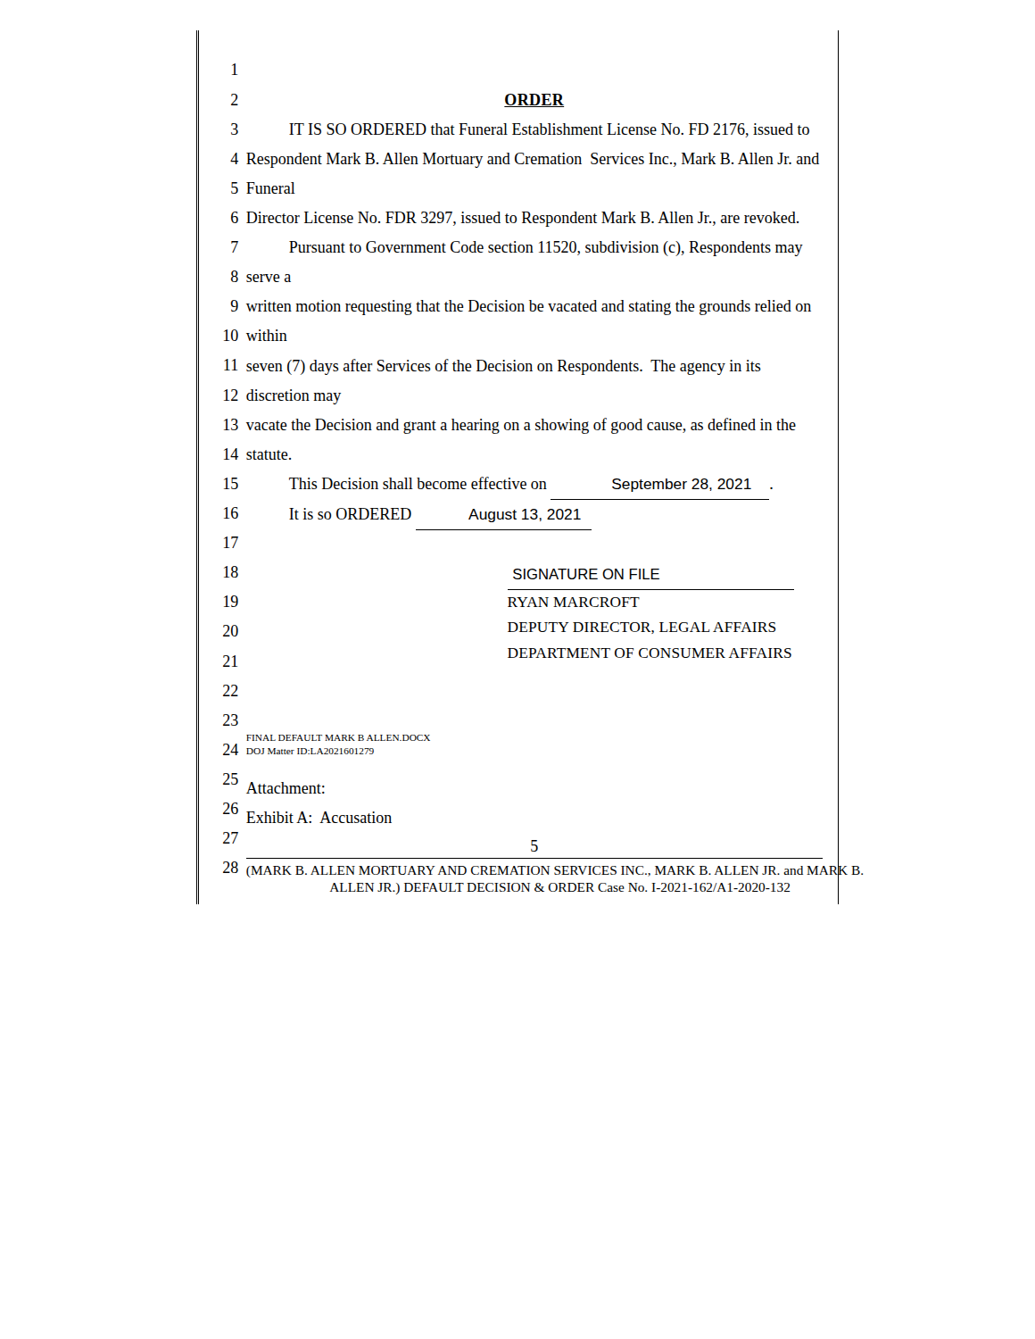1
2
3
4
5
6
7
8
9
10
11
12
13
14
15
16
17
18
19
20
21
22
23
24
25
26
27
28
ORDER
IT IS SO ORDERED that Funeral Establishment License No. FD 2176, issued to
Respondent Mark B. Allen Mortuary and Cremation Services Inc., Mark B. Allen Jr. and Funeral
Director License No. FDR 3297, issued to Respondent Mark B. Allen Jr., are revoked.
Pursuant to Government Code section 11520, subdivision (c), Respondents may serve a
written motion requesting that the Decision be vacated and stating the grounds relied on within
seven (7) days after Services of the Decision on Respondents. The agency in its discretion may
vacate the Decision and grant a hearing on a showing of good cause, as defined in the statute.
This Decision shall become effective on September 28, 2021.
It is so ORDERED August 13, 2021
SIGNATURE ON FILE
RYAN MARCROFT
DEPUTY DIRECTOR, LEGAL AFFAIRS
DEPARTMENT OF CONSUMER AFFAIRS
FINAL DEFAULT MARK B ALLEN.DOCX
DOJ Matter ID:LA2021601279
Attachment:
Exhibit A: Accusation
5
(MARK B. ALLEN MORTUARY AND CREMATION SERVICES INC., MARK B. ALLEN JR. and MARK B. ALLEN JR.) DEFAULT DECISION & ORDER Case No. I-2021-162/A1-2020-132